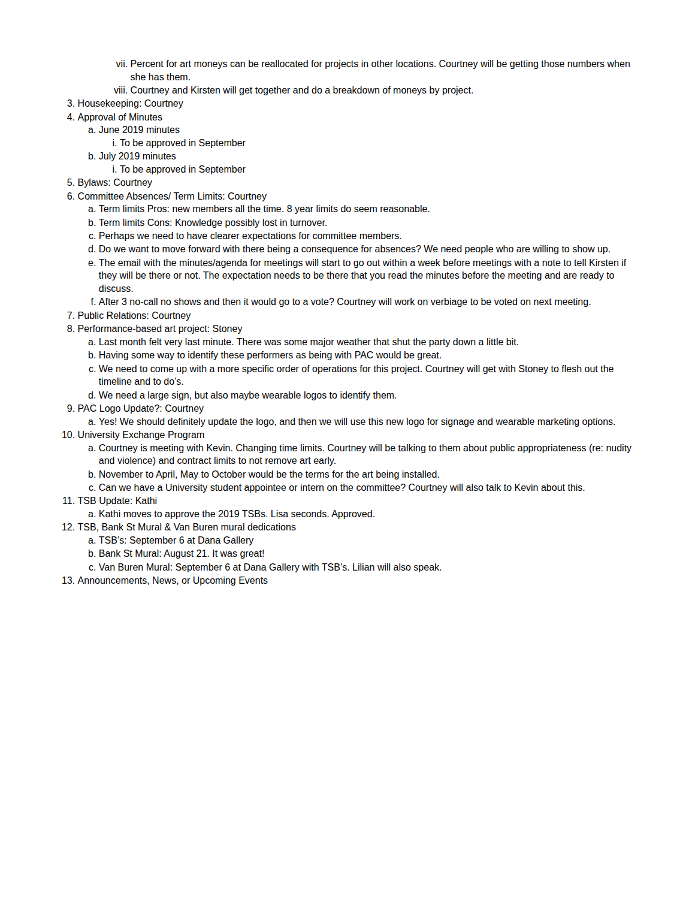Percent for art moneys can be reallocated for projects in other locations. Courtney will be getting those numbers when she has them.
Courtney and Kirsten will get together and do a breakdown of moneys by project.
Housekeeping: Courtney
Approval of Minutes
June 2019 minutes
To be approved in September
July 2019 minutes
To be approved in September
Bylaws: Courtney
Committee Absences/ Term Limits: Courtney
Term limits Pros: new members all the time. 8 year limits do seem reasonable.
Term limits Cons: Knowledge possibly lost in turnover.
Perhaps we need to have clearer expectations for committee members.
Do we want to move forward with there being a consequence for absences? We need people who are willing to show up.
The email with the minutes/agenda for meetings will start to go out within a week before meetings with a note to tell Kirsten if they will be there or not. The expectation needs to be there that you read the minutes before the meeting and are ready to discuss.
After 3 no-call no shows and then it would go to a vote? Courtney will work on verbiage to be voted on next meeting.
Public Relations: Courtney
Performance-based art project: Stoney
Last month felt very last minute. There was some major weather that shut the party down a little bit.
Having some way to identify these performers as being with PAC would be great.
We need to come up with a more specific order of operations for this project. Courtney will get with Stoney to flesh out the timeline and to do’s.
We need a large sign, but also maybe wearable logos to identify them.
PAC Logo Update?: Courtney
Yes! We should definitely update the logo, and then we will use this new logo for signage and wearable marketing options.
University Exchange Program
Courtney is meeting with Kevin. Changing time limits. Courtney will be talking to them about public appropriateness (re: nudity and violence) and contract limits to not remove art early.
November to April, May to October would be the terms for the art being installed.
Can we have a University student appointee or intern on the committee? Courtney will also talk to Kevin about this.
TSB Update: Kathi
Kathi moves to approve the 2019 TSBs. Lisa seconds. Approved.
TSB, Bank St Mural & Van Buren mural dedications
TSB’s: September 6 at Dana Gallery
Bank St Mural: August 21. It was great!
Van Buren Mural: September 6 at Dana Gallery with TSB’s. Lilian will also speak.
Announcements, News, or Upcoming Events